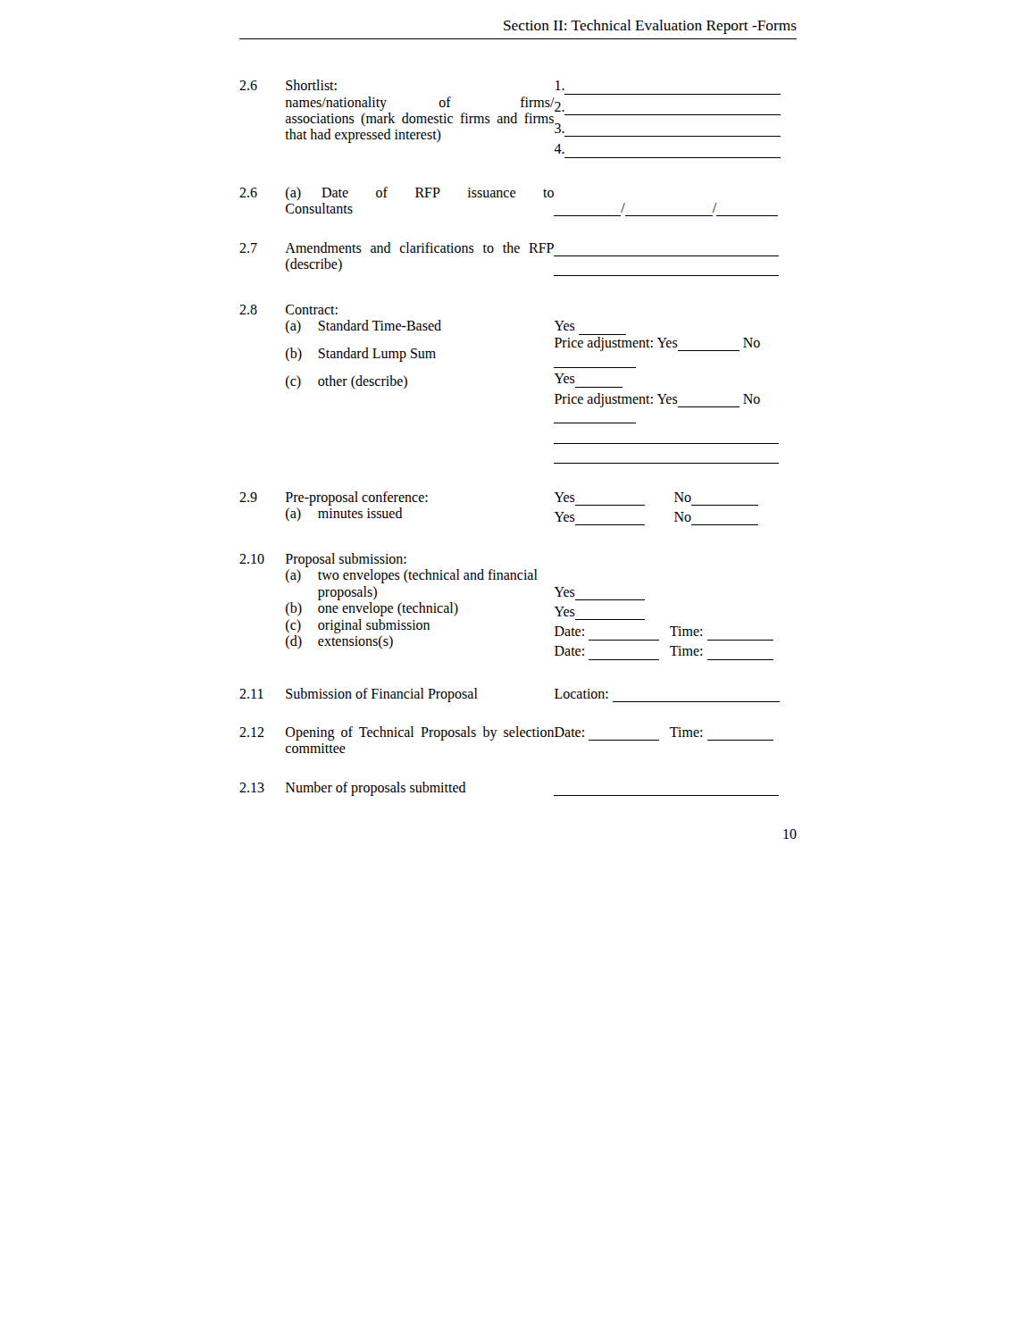Section II: Technical Evaluation Report -Forms
| 2.6 | Shortlist: names/nationality of firms/ associations (mark domestic firms and firms that had expressed interest) | 1. 2. 3. 4. |
| 2.6 | (a) Date of RFP issuance to Consultants | / / |
| 2.7 | Amendments and clarifications to the RFP (describe) | |
| 2.8 | Contract: (a) Standard Time-Based (b) Standard Lump Sum (c) other (describe) | Yes Price adjustment: Yes No Yes Price adjustment: Yes No |
| 2.9 | Pre-proposal conference: (a) minutes issued | Yes No Yes No |
| 2.10 | Proposal submission: (a) two envelopes (technical and financial proposals) (b) one envelope (technical) (c) original submission (d) extensions(s) | Yes Yes Date: Time: Date: Time: |
| 2.11 | Submission of Financial Proposal | Location: |
| 2.12 | Opening of Technical Proposals by selection committee | Date: Time: |
| 2.13 | Number of proposals submitted | |
10